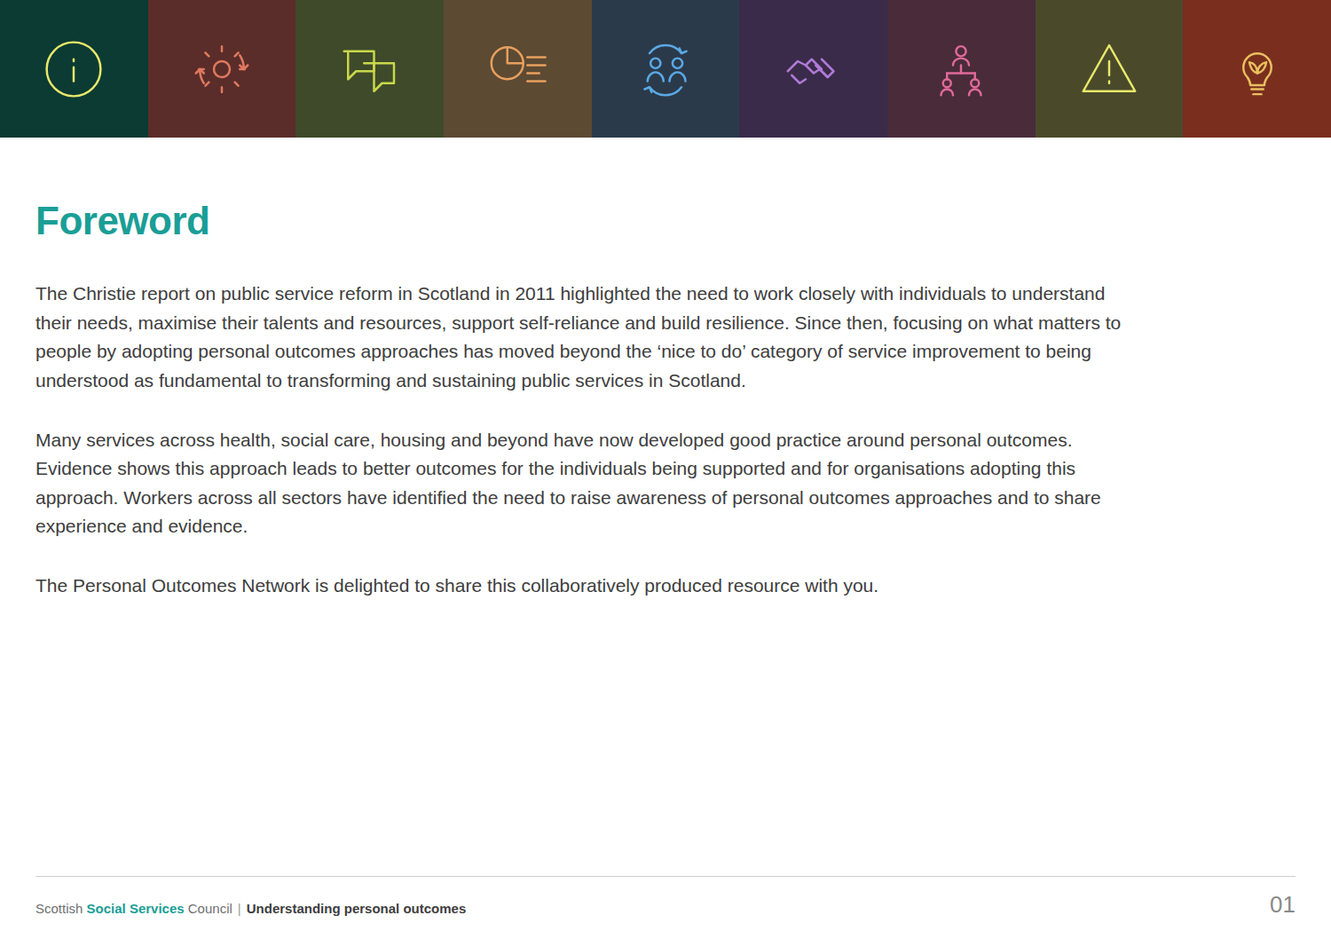Foreword
The Christie report on public service reform in Scotland in 2011 highlighted the need to work closely with individuals to understand their needs, maximise their talents and resources, support self-reliance and build resilience. Since then, focusing on what matters to people by adopting personal outcomes approaches has moved beyond the ‘nice to do’ category of service improvement to being understood as fundamental to transforming and sustaining public services in Scotland.
Many services across health, social care, housing and beyond have now developed good practice around personal outcomes. Evidence shows this approach leads to better outcomes for the individuals being supported and for organisations adopting this approach. Workers across all sectors have identified the need to raise awareness of personal outcomes approaches and to share experience and evidence.
The Personal Outcomes Network is delighted to share this collaboratively produced resource with you.
Scottish Social Services Council|Understanding personal outcomes
01